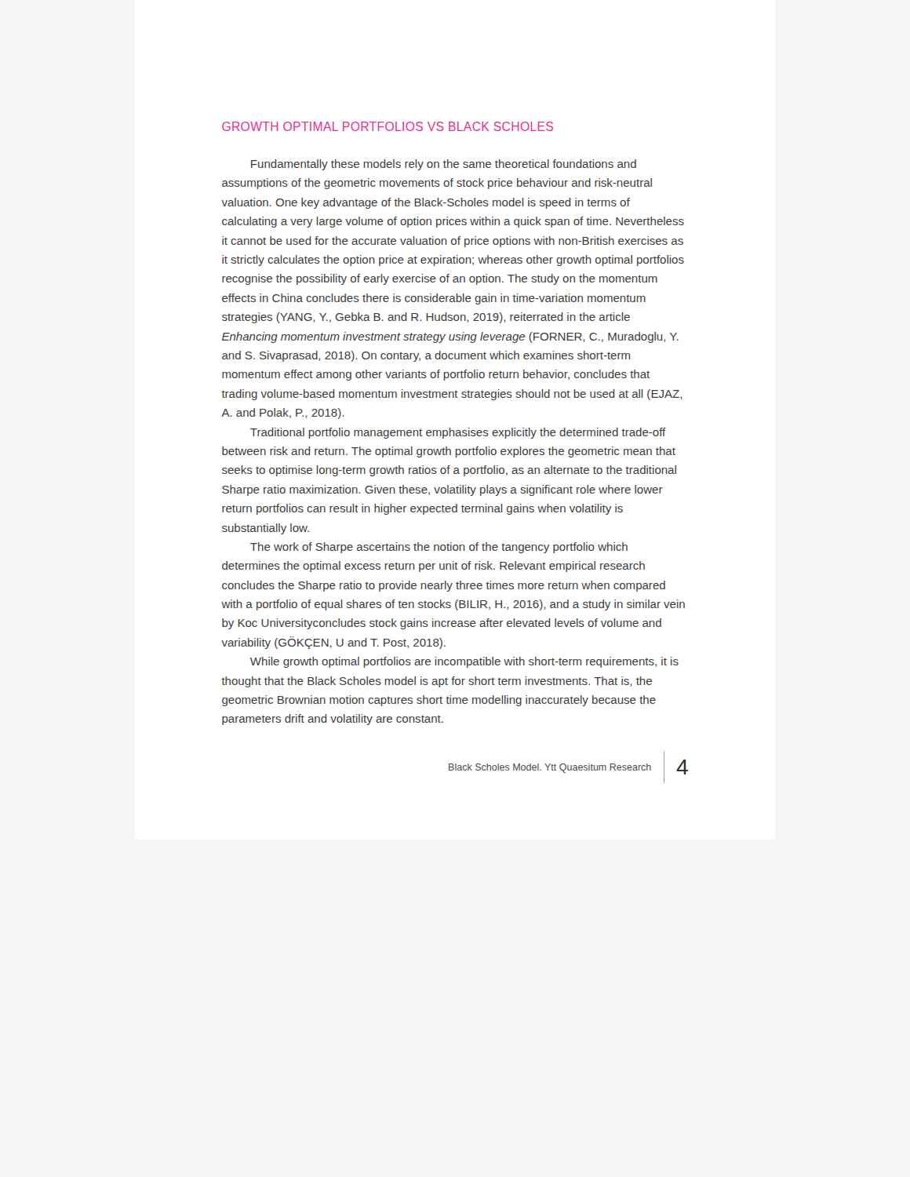Growth Optimal Portfolios vs Black Scholes
Fundamentally these models rely on the same theoretical foundations and assumptions of the geometric movements of stock price behaviour and risk-neutral valuation. One key advantage of the Black-Scholes model is speed in terms of calculating a very large volume of option prices within a quick span of time. Nevertheless it cannot be used for the accurate valuation of price options with non-British exercises as it strictly calculates the option price at expiration; whereas other growth optimal portfolios recognise the possibility of early exercise of an option. The study on the momentum effects in China concludes there is considerable gain in time-variation momentum strategies (YANG, Y., Gebka B. and R. Hudson, 2019), reiterrated in the article Enhancing momentum investment strategy using leverage (FORNER, C., Muradoglu, Y. and S. Sivaprasad, 2018). On contary, a document which examines short-term momentum effect among other variants of portfolio return behavior, concludes that trading volume-based momentum investment strategies should not be used at all (EJAZ, A. and Polak, P., 2018).
Traditional portfolio management emphasises explicitly the determined trade-off between risk and return. The optimal growth portfolio explores the geometric mean that seeks to optimise long-term growth ratios of a portfolio, as an alternate to the traditional Sharpe ratio maximization. Given these, volatility plays a significant role where lower return portfolios can result in higher expected terminal gains when volatility is substantially low.
The work of Sharpe ascertains the notion of the tangency portfolio which determines the optimal excess return per unit of risk. Relevant empirical research concludes the Sharpe ratio to provide nearly three times more return when compared with a portfolio of equal shares of ten stocks (BILIR, H., 2016), and a study in similar vein by Koc Universityconcludes stock gains increase after elevated levels of volume and variability (GÖKÇEN, U and T. Post, 2018).
While growth optimal portfolios are incompatible with short-term requirements, it is thought that the Black Scholes model is apt for short term investments. That is, the geometric Brownian motion captures short time modelling inaccurately because the parameters drift and volatility are constant.
Black Scholes Model. Ytt Quaesitum Research 4